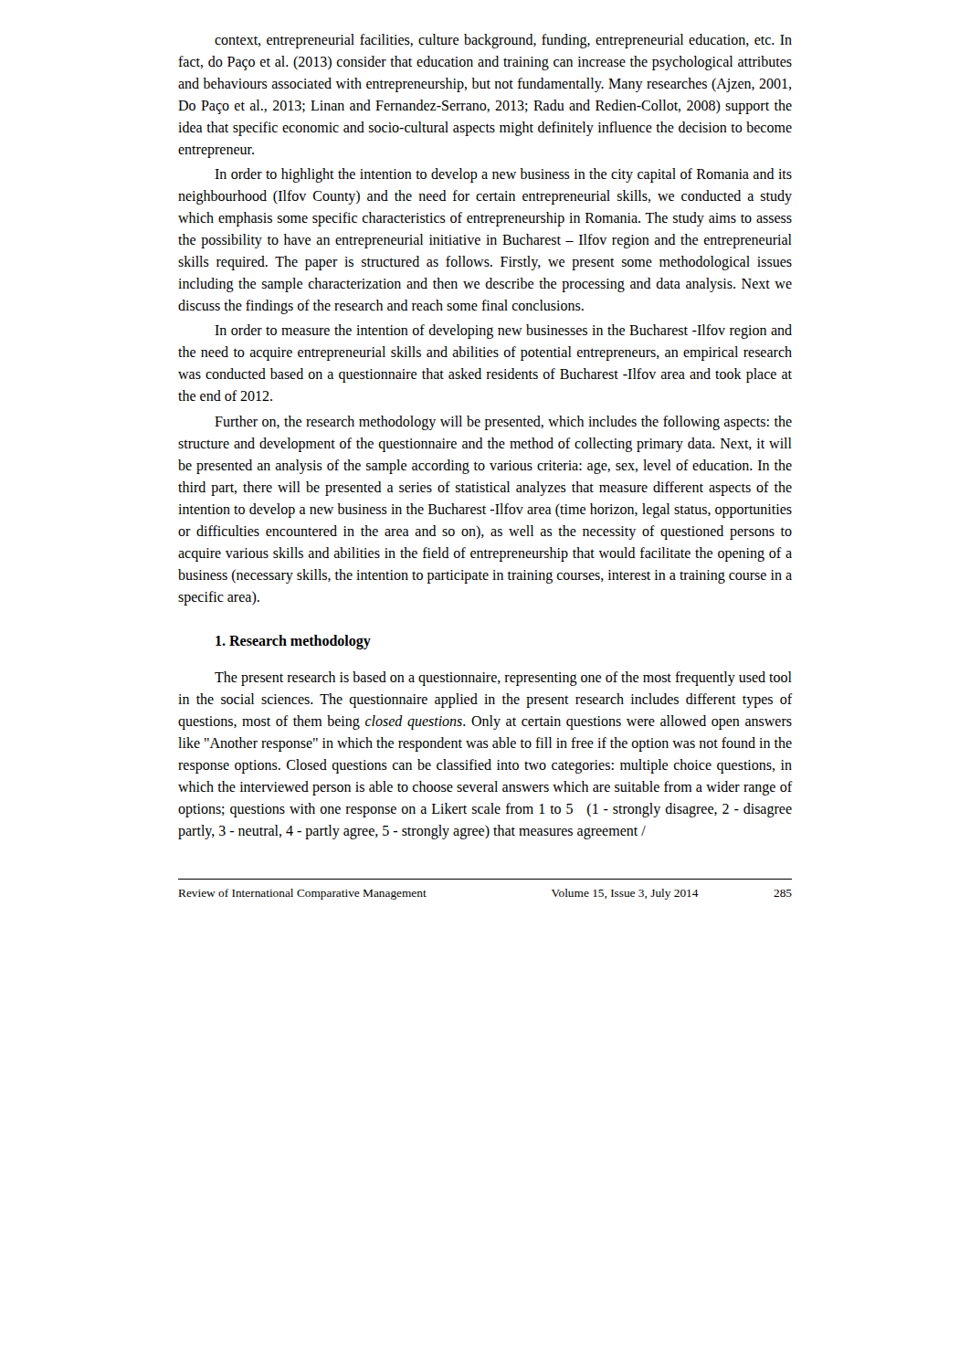context, entrepreneurial facilities, culture background, funding, entrepreneurial education, etc. In fact, do Paço et al. (2013) consider that education and training can increase the psychological attributes and behaviours associated with entrepreneurship, but not fundamentally. Many researches (Ajzen, 2001, Do Paço et al., 2013; Linan and Fernandez-Serrano, 2013; Radu and Redien-Collot, 2008) support the idea that specific economic and socio-cultural aspects might definitely influence the decision to become entrepreneur.
In order to highlight the intention to develop a new business in the city capital of Romania and its neighbourhood (Ilfov County) and the need for certain entrepreneurial skills, we conducted a study which emphasis some specific characteristics of entrepreneurship in Romania. The study aims to assess the possibility to have an entrepreneurial initiative in Bucharest – Ilfov region and the entrepreneurial skills required. The paper is structured as follows. Firstly, we present some methodological issues including the sample characterization and then we describe the processing and data analysis. Next we discuss the findings of the research and reach some final conclusions.
In order to measure the intention of developing new businesses in the Bucharest -Ilfov region and the need to acquire entrepreneurial skills and abilities of potential entrepreneurs, an empirical research was conducted based on a questionnaire that asked residents of Bucharest -Ilfov area and took place at the end of 2012.
Further on, the research methodology will be presented, which includes the following aspects: the structure and development of the questionnaire and the method of collecting primary data. Next, it will be presented an analysis of the sample according to various criteria: age, sex, level of education. In the third part, there will be presented a series of statistical analyzes that measure different aspects of the intention to develop a new business in the Bucharest -Ilfov area (time horizon, legal status, opportunities or difficulties encountered in the area and so on), as well as the necessity of questioned persons to acquire various skills and abilities in the field of entrepreneurship that would facilitate the opening of a business (necessary skills, the intention to participate in training courses, interest in a training course in a specific area).
1. Research methodology
The present research is based on a questionnaire, representing one of the most frequently used tool in the social sciences. The questionnaire applied in the present research includes different types of questions, most of them being closed questions. Only at certain questions were allowed open answers like "Another response" in which the respondent was able to fill in free if the option was not found in the response options. Closed questions can be classified into two categories: multiple choice questions, in which the interviewed person is able to choose several answers which are suitable from a wider range of options; questions with one response on a Likert scale from 1 to 5 (1 - strongly disagree, 2 - disagree partly, 3 - neutral, 4 - partly agree, 5 - strongly agree) that measures agreement /
Review of International Comparative Management Volume 15, Issue 3, July 2014 285